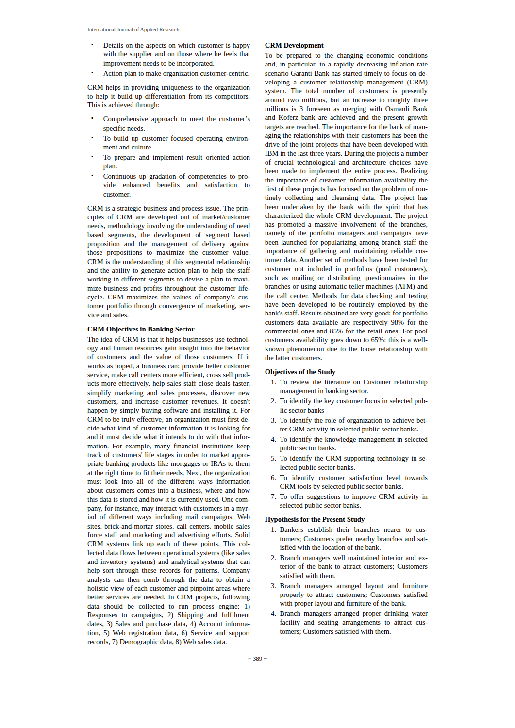International Journal of Applied Research
Details on the aspects on which customer is happy with the supplier and on those where he feels that improvement needs to be incorporated.
Action plan to make organization customer-centric.
CRM helps in providing uniqueness to the organization to help it build up differentiation from its competitors. This is achieved through:
Comprehensive approach to meet the customer’s specific needs.
To build up customer focused operating environment and culture.
To prepare and implement result oriented action plan.
Continuous up gradation of competencies to provide enhanced benefits and satisfaction to customer.
CRM is a strategic business and process issue. The principles of CRM are developed out of market/customer needs, methodology involving the understanding of need based segments, the development of segment based proposition and the management of delivery against those propositions to maximize the customer value. CRM is the understanding of this segmental relationship and the ability to generate action plan to help the staff working in different segments to devise a plan to maximize business and profits throughout the customer lifecycle. CRM maximizes the values of company’s customer portfolio through convergence of marketing, service and sales.
CRM Objectives in Banking Sector
The idea of CRM is that it helps businesses use technology and human resources gain insight into the behavior of customers and the value of those customers. If it works as hoped, a business can: provide better customer service, make call centers more efficient, cross sell products more effectively, help sales staff close deals faster, simplify marketing and sales processes, discover new customers, and increase customer revenues. It doesn't happen by simply buying software and installing it. For CRM to be truly effective, an organization must first decide what kind of customer information it is looking for and it must decide what it intends to do with that information. For example, many financial institutions keep track of customers' life stages in order to market appropriate banking products like mortgages or IRAs to them at the right time to fit their needs. Next, the organization must look into all of the different ways information about customers comes into a business, where and how this data is stored and how it is currently used. One company, for instance, may interact with customers in a myriad of different ways including mail campaigns, Web sites, brick-and-mortar stores, call centers, mobile sales force staff and marketing and advertising efforts. Solid CRM systems link up each of these points. This collected data flows between operational systems (like sales and inventory systems) and analytical systems that can help sort through these records for patterns. Company analysts can then comb through the data to obtain a holistic view of each customer and pinpoint areas where better services are needed. In CRM projects, following data should be collected to run process engine: 1) Responses to campaigns, 2) Shipping and fulfilment dates, 3) Sales and purchase data, 4) Account information, 5) Web registration data, 6) Service and support records, 7) Demographic data, 8) Web sales data.
CRM Development
To be prepared to the changing economic conditions and, in particular, to a rapidly decreasing inflation rate scenario Garanti Bank has started timely to focus on developing a customer relationship management (CRM) system. The total number of customers is presently around two millions, but an increase to roughly three millions is 3 foreseen as merging with Osmanli Bank and Koferz bank are achieved and the present growth targets are reached. The importance for the bank of managing the relationships with their customers has been the drive of the joint projects that have been developed with IBM in the last three years. During the projects a number of crucial technological and architecture choices have been made to implement the entire process. Realizing the importance of customer information availability the first of these projects has focused on the problem of routinely collecting and cleansing data. The project has been undertaken by the bank with the spirit that has characterized the whole CRM development. The project has promoted a massive involvement of the branches, namely of the portfolio managers and campaigns have been launched for popularizing among branch staff the importance of gathering and maintaining reliable customer data. Another set of methods have been tested for customer not included in portfolios (pool customers), such as mailing or distributing questionnaires in the branches or using automatic teller machines (ATM) and the call center. Methods for data checking and testing have been developed to be routinely employed by the bank's staff. Results obtained are very good: for portfolio customers data available are respectively 98% for the commercial ones and 85% for the retail ones. For pool customers availability goes down to 65%: this is a well-known phenomenon due to the loose relationship with the latter customers.
Objectives of the Study
To review the literature on Customer relationship management in banking sector.
To identify the key customer focus in selected public sector banks
To identify the role of organization to achieve better CRM activity in selected public sector banks.
To identify the knowledge management in selected public sector banks.
To identify the CRM supporting technology in selected public sector banks.
To identify customer satisfaction level towards CRM tools by selected public sector banks.
To offer suggestions to improve CRM activity in selected public sector banks.
Hypothesis for the Present Study
Bankers establish their branches nearer to customers; Customers prefer nearby branches and satisfied with the location of the bank.
Branch managers well maintained interior and exterior of the bank to attract customers; Customers satisfied with them.
Branch managers arranged layout and furniture properly to attract customers; Customers satisfied with proper layout and furniture of the bank.
Branch managers arranged proper drinking water facility and seating arrangements to attract customers; Customers satisfied with them.
~ 389 ~